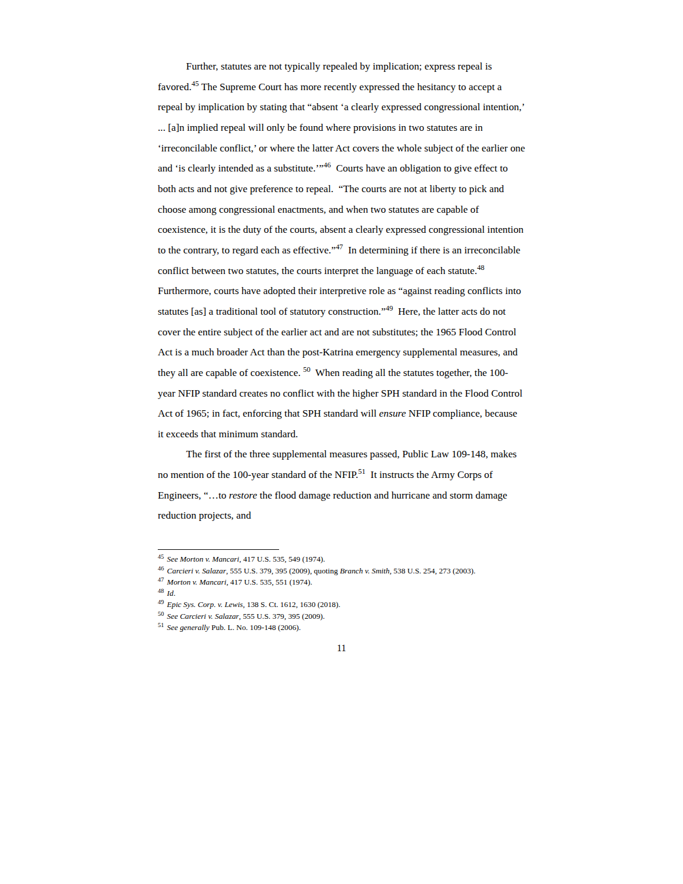Further, statutes are not typically repealed by implication; express repeal is favored.45 The Supreme Court has more recently expressed the hesitancy to accept a repeal by implication by stating that “absent ‘a clearly expressed congressional intention,’ ... [a]n implied repeal will only be found where provisions in two statutes are in ‘irreconcilable conflict,’ or where the latter Act covers the whole subject of the earlier one and ‘is clearly intended as a substitute.’”46 Courts have an obligation to give effect to both acts and not give preference to repeal. “The courts are not at liberty to pick and choose among congressional enactments, and when two statutes are capable of coexistence, it is the duty of the courts, absent a clearly expressed congressional intention to the contrary, to regard each as effective.”47 In determining if there is an irreconcilable conflict between two statutes, the courts interpret the language of each statute.48 Furthermore, courts have adopted their interpretive role as “against reading conflicts into statutes [as] a traditional tool of statutory construction.”49 Here, the latter acts do not cover the entire subject of the earlier act and are not substitutes; the 1965 Flood Control Act is a much broader Act than the post-Katrina emergency supplemental measures, and they all are capable of coexistence. 50 When reading all the statutes together, the 100-year NFIP standard creates no conflict with the higher SPH standard in the Flood Control Act of 1965; in fact, enforcing that SPH standard will ensure NFIP compliance, because it exceeds that minimum standard.
The first of the three supplemental measures passed, Public Law 109-148, makes no mention of the 100-year standard of the NFIP.51 It instructs the Army Corps of Engineers, “…to restore the flood damage reduction and hurricane and storm damage reduction projects, and
45 See Morton v. Mancari, 417 U.S. 535, 549 (1974).
46 Carcieri v. Salazar, 555 U.S. 379, 395 (2009), quoting Branch v. Smith, 538 U.S. 254, 273 (2003).
47 Morton v. Mancari, 417 U.S. 535, 551 (1974).
48 Id.
49 Epic Sys. Corp. v. Lewis, 138 S. Ct. 1612, 1630 (2018).
50 See Carcieri v. Salazar, 555 U.S. 379, 395 (2009).
51 See generally Pub. L. No. 109-148 (2006).
11